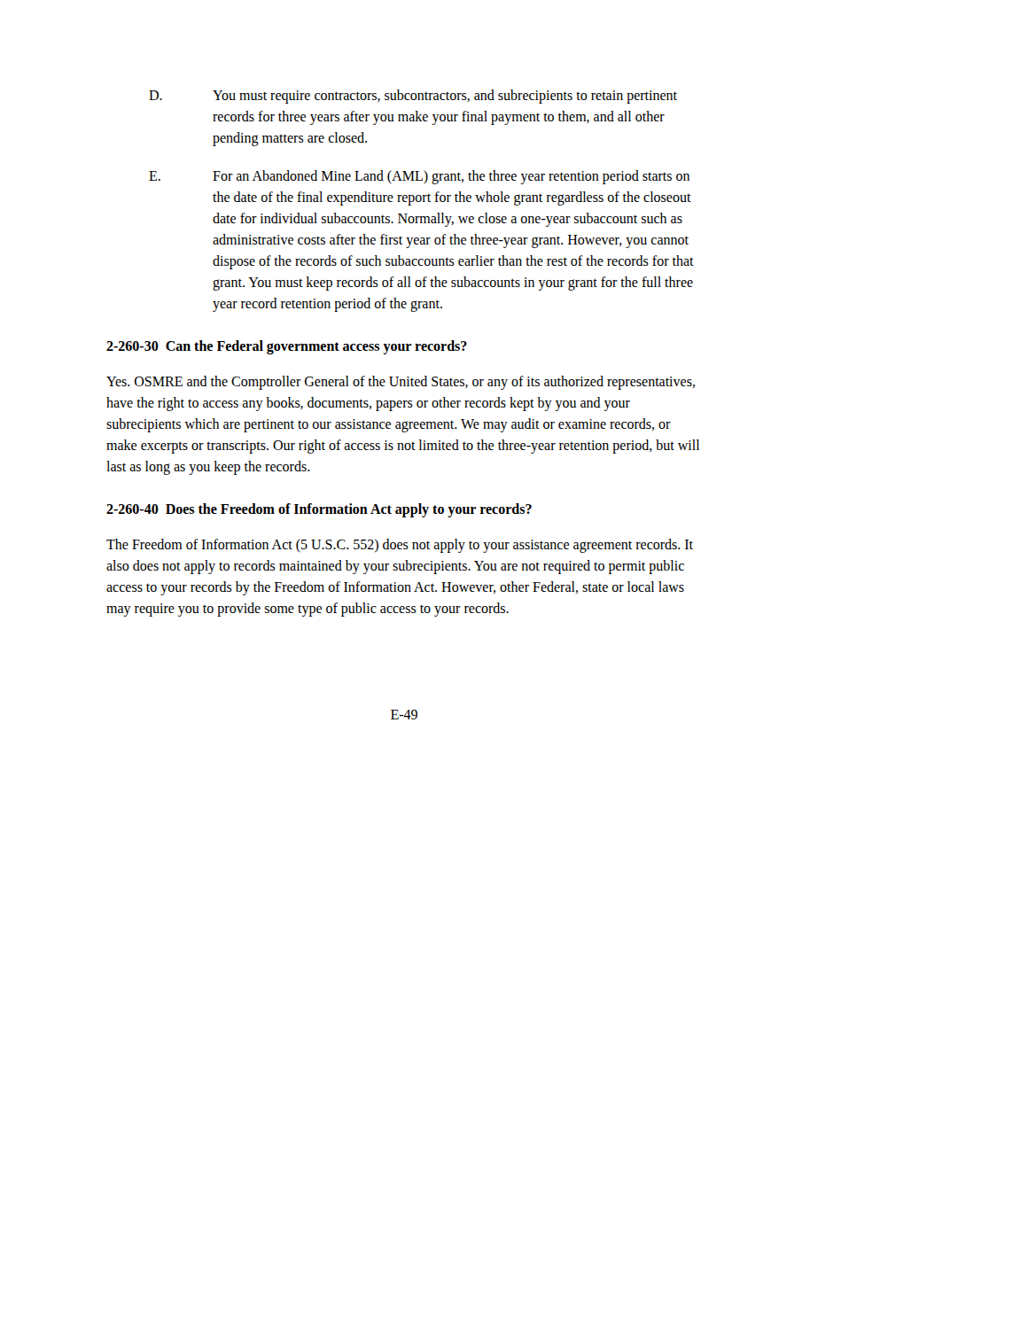D.
You must require contractors, subcontractors, and subrecipients to retain pertinent records for three years after you make your final payment to them, and all other pending matters are closed.
E.
For an Abandoned Mine Land (AML) grant, the three year retention period starts on the date of the final expenditure report for the whole grant regardless of the closeout date for individual subaccounts. Normally, we close a one-year subaccount such as administrative costs after the first year of the three-year grant. However, you cannot dispose of the records of such subaccounts earlier than the rest of the records for that grant. You must keep records of all of the subaccounts in your grant for the full three year record retention period of the grant.
2-260-30 Can the Federal government access your records?
Yes. OSMRE and the Comptroller General of the United States, or any of its authorized representatives, have the right to access any books, documents, papers or other records kept by you and your subrecipients which are pertinent to our assistance agreement. We may audit or examine records, or make excerpts or transcripts. Our right of access is not limited to the three-year retention period, but will last as long as you keep the records.
2-260-40 Does the Freedom of Information Act apply to your records?
The Freedom of Information Act (5 U.S.C. 552) does not apply to your assistance agreement records. It also does not apply to records maintained by your subrecipients. You are not required to permit public access to your records by the Freedom of Information Act. However, other Federal, state or local laws may require you to provide some type of public access to your records.
E-49